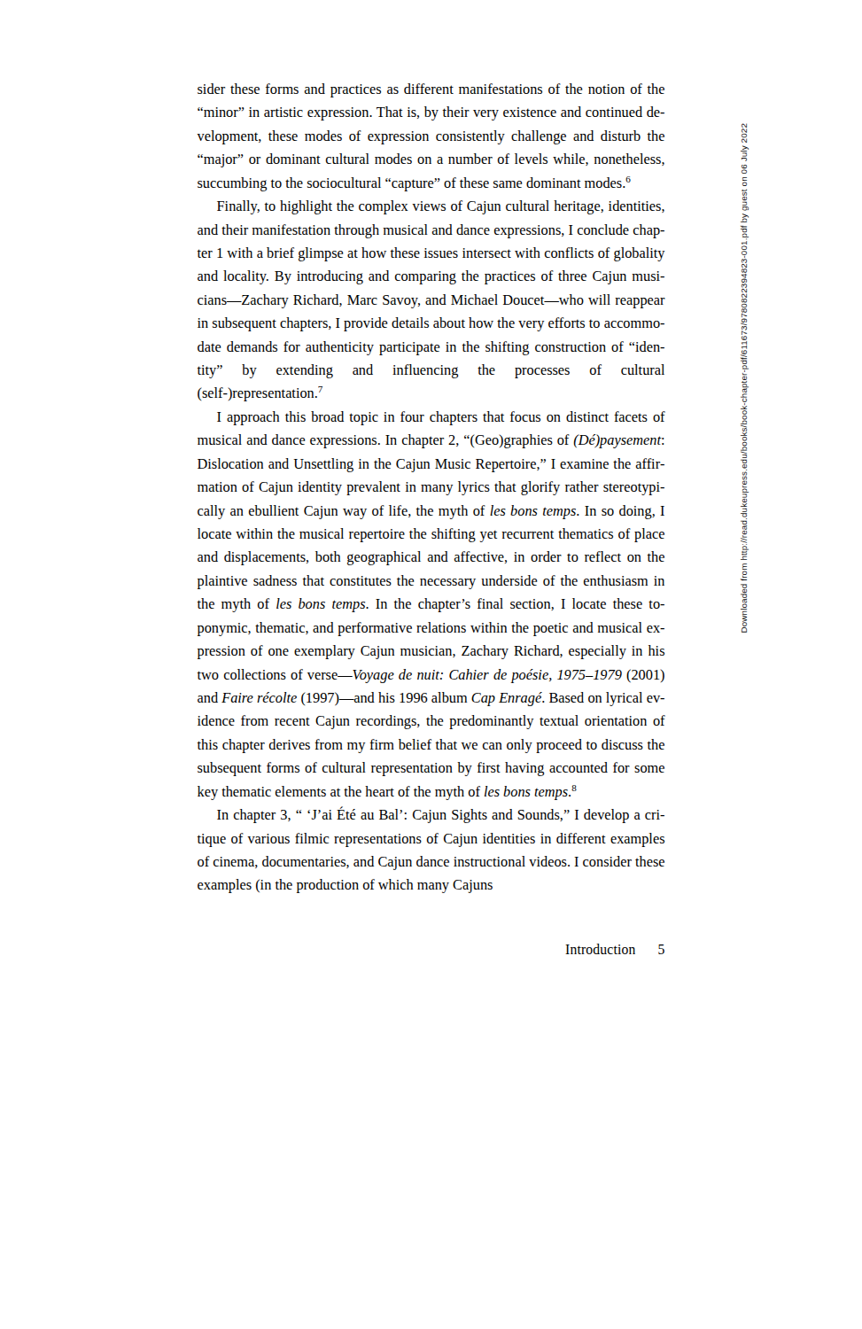Downloaded from http://read.dukeupress.edu/books/book-chapter-pdf/611673/9780822394823-001.pdf by guest on 06 July 2022
sider these forms and practices as different manifestations of the notion of the “minor” in artistic expression. That is, by their very existence and continued development, these modes of expression consistently challenge and disturb the “major” or dominant cultural modes on a number of levels while, nonetheless, succumbing to the sociocultural “capture” of these same dominant modes.6
Finally, to highlight the complex views of Cajun cultural heritage, identities, and their manifestation through musical and dance expressions, I conclude chapter 1 with a brief glimpse at how these issues intersect with conflicts of globality and locality. By introducing and comparing the practices of three Cajun musicians—Zachary Richard, Marc Savoy, and Michael Doucet—who will reappear in subsequent chapters, I provide details about how the very efforts to accommodate demands for authenticity participate in the shifting construction of “identity” by extending and influencing the processes of cultural (self-)representation.7
I approach this broad topic in four chapters that focus on distinct facets of musical and dance expressions. In chapter 2, “(Geo)graphies of (Dé)paysement: Dislocation and Unsettling in the Cajun Music Repertoire,” I examine the affirmation of Cajun identity prevalent in many lyrics that glorify rather stereotypically an ebullient Cajun way of life, the myth of les bons temps. In so doing, I locate within the musical repertoire the shifting yet recurrent thematics of place and displacements, both geographical and affective, in order to reflect on the plaintive sadness that constitutes the necessary underside of the enthusiasm in the myth of les bons temps. In the chapter’s final section, I locate these toponymic, thematic, and performative relations within the poetic and musical expression of one exemplary Cajun musician, Zachary Richard, especially in his two collections of verse—Voyage de nuit: Cahier de poésie, 1975–1979 (2001) and Faire récolte (1997)—and his 1996 album Cap Enragé. Based on lyrical evidence from recent Cajun recordings, the predominantly textual orientation of this chapter derives from my firm belief that we can only proceed to discuss the subsequent forms of cultural representation by first having accounted for some key thematic elements at the heart of the myth of les bons temps.8
In chapter 3, “ ‘J’ai Été au Bal’: Cajun Sights and Sounds,” I develop a critique of various filmic representations of Cajun identities in different examples of cinema, documentaries, and Cajun dance instructional videos. I consider these examples (in the production of which many Cajuns
Introduction5